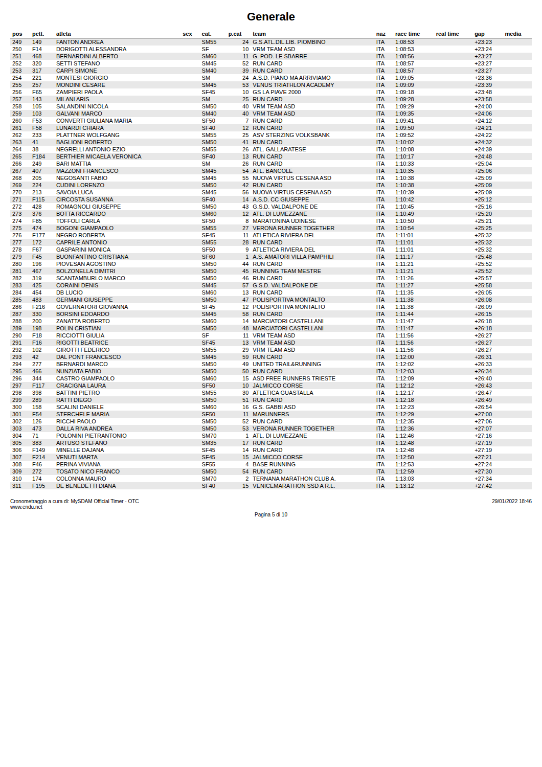Generale
| pos | pett. | atleta | sex | cat. | p.cat | team | naz | race time | real time | gap | media |
| --- | --- | --- | --- | --- | --- | --- | --- | --- | --- | --- | --- |
| 249 | 149 | FANTON ANDREA | | SM55 | 24 | G.S.ATL.DIL.LIB. PIOMBINO | ITA | 1:08:53 | | +23:23 | |
| 250 | F14 | DORIGOTTI ALESSANDRA | | SF | 10 | VRM TEAM ASD | ITA | 1:08:53 | | +23:24 | |
| 251 | 468 | BERNARDINI ALBERTO | | SM60 | 11 | G. POD. LE SBARRE | ITA | 1:08:56 | | +23:27 | |
| 252 | 320 | SETTI STEFANO | | SM45 | 52 | RUN CARD | ITA | 1:08:57 | | +23:27 | |
| 253 | 317 | CARPI SIMONE | | SM40 | 39 | RUN CARD | ITA | 1:08:57 | | +23:27 | |
| 254 | 221 | MONTESI GIORGIO | | SM | 24 | A.S.D. PIANO MA ARRIVIAMO | ITA | 1:09:05 | | +23:36 | |
| 255 | 257 | MONDINI CESARE | | SM45 | 53 | VENUS TRIATHLON ACADEMY | ITA | 1:09:09 | | +23:39 | |
| 256 | F65 | ZAMPIERI PAOLA | | SF45 | 10 | GS LA PIAVE 2000 | ITA | 1:09:18 | | +23:48 | |
| 257 | 143 | MILANI ARIS | | SM | 25 | RUN CARD | ITA | 1:09:28 | | +23:58 | |
| 258 | 105 | SALANDINI NICOLA | | SM50 | 40 | VRM TEAM ASD | ITA | 1:09:29 | | +24:00 | |
| 259 | 103 | GALVANI MARCO | | SM40 | 40 | VRM TEAM ASD | ITA | 1:09:35 | | +24:06 | |
| 260 | F53 | CONVERTI GIULIANA MARIA | | SF50 | 7 | RUN CARD | ITA | 1:09:41 | | +24:12 | |
| 261 | F58 | LUNARDI CHIARA | | SF40 | 12 | RUN CARD | ITA | 1:09:50 | | +24:21 | |
| 262 | 233 | PLATTNER WOLFGANG | | SM55 | 25 | ASV STERZING VOLKSBANK | ITA | 1:09:52 | | +24:22 | |
| 263 | 41 | BAGLIONI ROBERTO | | SM50 | 41 | RUN CARD | ITA | 1:10:02 | | +24:32 | |
| 264 | 38 | NEGRELLI ANTONIO EZIO | | SM55 | 26 | ATL. GALLARATESE | ITA | 1:10:08 | | +24:39 | |
| 265 | F184 | BERTHIER MICAELA VERONICA | | SF40 | 13 | RUN CARD | ITA | 1:10:17 | | +24:48 | |
| 266 | 249 | BARI MATTIA | | SM | 26 | RUN CARD | ITA | 1:10:33 | | +25:04 | |
| 267 | 407 | MAZZONI FRANCESCO | | SM45 | 54 | ATL. BANCOLE | ITA | 1:10:35 | | +25:06 | |
| 268 | 205 | NEGOSANTI FABIO | | SM45 | 55 | NUOVA VIRTUS CESENA ASD | ITA | 1:10:38 | | +25:09 | |
| 269 | 224 | CUDINI LORENZO | | SM50 | 42 | RUN CARD | ITA | 1:10:38 | | +25:09 | |
| 270 | 213 | SAVOIA LUCA | | SM45 | 56 | NUOVA VIRTUS CESENA ASD | ITA | 1:10:39 | | +25:09 | |
| 271 | F115 | CIRCOSTA SUSANNA | | SF40 | 14 | A.S.D. CC GIUSEPPE | ITA | 1:10:42 | | +25:12 | |
| 272 | 428 | ROMAGNOLI GIUSEPPE | | SM50 | 43 | G.S.D. VALDALPONE DE | ITA | 1:10:45 | | +25:16 | |
| 273 | 376 | BOTTA RICCARDO | | SM60 | 12 | ATL. DI LUMEZZANE | ITA | 1:10:49 | | +25:20 | |
| 274 | F85 | TOFFOLI CARLA | | SF50 | 8 | MARATONINA UDINESE | ITA | 1:10:50 | | +25:21 | |
| 275 | 474 | BOGONI GIAMPAOLO | | SM55 | 27 | VERONA RUNNER TOGETHER | ITA | 1:10:54 | | +25:25 | |
| 276 | F177 | NEGRO ROBERTA | | SF45 | 11 | ATLETICA RIVIERA DEL | ITA | 1:11:01 | | +25:32 | |
| 277 | 172 | CAPRILE ANTONIO | | SM55 | 28 | RUN CARD | ITA | 1:11:01 | | +25:32 | |
| 278 | F67 | GASPARINI MONICA | | SF50 | 9 | ATLETICA RIVIERA DEL | ITA | 1:11:01 | | +25:32 | |
| 279 | F45 | BUONFANTINO CRISTIANA | | SF60 | 1 | A.S. AMATORI VILLA PAMPHILI | ITA | 1:11:17 | | +25:48 | |
| 280 | 196 | PIOVESAN AGOSTINO | | SM50 | 44 | RUN CARD | ITA | 1:11:21 | | +25:52 | |
| 281 | 467 | BOLZONELLA DIMITRI | | SM50 | 45 | RUNNING TEAM MESTRE | ITA | 1:11:21 | | +25:52 | |
| 282 | 319 | SCANTAMBURLO MARCO | | SM50 | 46 | RUN CARD | ITA | 1:11:26 | | +25:57 | |
| 283 | 425 | CORAINI DENIS | | SM45 | 57 | G.S.D. VALDALPONE DE | ITA | 1:11:27 | | +25:58 | |
| 284 | 454 | DB LUCIO | | SM60 | 13 | RUN CARD | ITA | 1:11:35 | | +26:05 | |
| 285 | 483 | GERMANI GIUSEPPE | | SM50 | 47 | POLISPORTIVA MONTALTO | ITA | 1:11:38 | | +26:08 | |
| 286 | F216 | GOVERNATORI GIOVANNA | | SF45 | 12 | POLISPORTIVA MONTALTO | ITA | 1:11:38 | | +26:09 | |
| 287 | 330 | BORSINI EDOARDO | | SM45 | 58 | RUN CARD | ITA | 1:11:44 | | +26:15 | |
| 288 | 200 | ZANATTA ROBERTO | | SM60 | 14 | MARCIATORI CASTELLANI | ITA | 1:11:47 | | +26:18 | |
| 289 | 198 | POLIN CRISTIAN | | SM50 | 48 | MARCIATORI CASTELLANI | ITA | 1:11:47 | | +26:18 | |
| 290 | F18 | RICCIOTTI GIULIA | | SF | 11 | VRM TEAM ASD | ITA | 1:11:56 | | +26:27 | |
| 291 | F16 | RIGOTTI BEATRICE | | SF45 | 13 | VRM TEAM ASD | ITA | 1:11:56 | | +26:27 | |
| 292 | 102 | GIROTTI FEDERICO | | SM55 | 29 | VRM TEAM ASD | ITA | 1:11:56 | | +26:27 | |
| 293 | 42 | DAL PONT FRANCESCO | | SM45 | 59 | RUN CARD | ITA | 1:12:00 | | +26:31 | |
| 294 | 277 | BERNARDI MARCO | | SM50 | 49 | UNITED TRAIL&RUNNING | ITA | 1:12:02 | | +26:33 | |
| 295 | 466 | NUNZIATA FABIO | | SM50 | 50 | RUN CARD | ITA | 1:12:03 | | +26:34 | |
| 296 | 344 | CASTRO GIAMPAOLO | | SM60 | 15 | ASD FREE RUNNERS TRIESTE | ITA | 1:12:09 | | +26:40 | |
| 297 | F117 | CRACIGNA LAURA | | SF50 | 10 | JALMICCO CORSE | ITA | 1:12:12 | | +26:43 | |
| 298 | 398 | BATTINI PIETRO | | SM55 | 30 | ATLETICA GUASTALLA | ITA | 1:12:17 | | +26:47 | |
| 299 | 289 | RATTI DIEGO | | SM50 | 51 | RUN CARD | ITA | 1:12:18 | | +26:49 | |
| 300 | 158 | SCALINI DANIELE | | SM60 | 16 | G.S. GABBI ASD | ITA | 1:12:23 | | +26:54 | |
| 301 | F54 | STERCHELE MARIA | | SF50 | 11 | MARUNNERS | ITA | 1:12:29 | | +27:00 | |
| 302 | 126 | RICCHI PAOLO | | SM50 | 52 | RUN CARD | ITA | 1:12:35 | | +27:06 | |
| 303 | 473 | DALLA RIVA ANDREA | | SM50 | 53 | VERONA RUNNER TOGETHER | ITA | 1:12:36 | | +27:07 | |
| 304 | 71 | POLONINI PIETRANTONIO | | SM70 | 1 | ATL. DI LUMEZZANE | ITA | 1:12:46 | | +27:16 | |
| 305 | 383 | ARTUSO STEFANO | | SM35 | 17 | RUN CARD | ITA | 1:12:48 | | +27:19 | |
| 306 | F149 | MINELLE DAJANA | | SF45 | 14 | RUN CARD | ITA | 1:12:48 | | +27:19 | |
| 307 | F214 | VENUTI MARTA | | SF45 | 15 | JALMICCO CORSE | ITA | 1:12:50 | | +27:21 | |
| 308 | F46 | PERINA VIVIANA | | SF55 | 4 | BASE RUNNING | ITA | 1:12:53 | | +27:24 | |
| 309 | 272 | TOSATO NICO FRANCO | | SM50 | 54 | RUN CARD | ITA | 1:12:59 | | +27:30 | |
| 310 | 174 | COLONNA MAURO | | SM70 | 2 | TERNANA MARATHON CLUB A. | ITA | 1:13:03 | | +27:34 | |
| 311 | F195 | DE BENEDETTI DIANA | | SF40 | 15 | VENICEMARATHON SSD A R.L. | ITA | 1:13:12 | | +27:42 | |
Cronometraggio a cura di: MySDAM Official Timer - OTC
www.endu.net
29/01/2022 18:46
Pagina 5 di 10